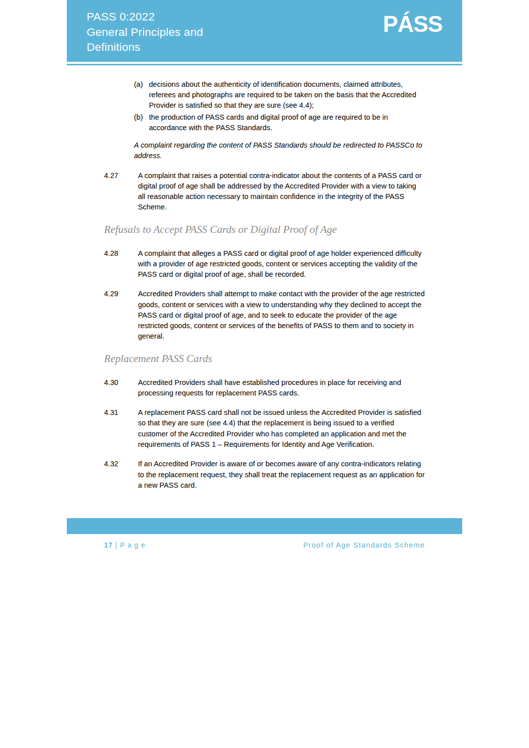PASS 0:2022
General Principles and
Definitions
PÁSS
(a)
decisions about the authenticity of identification documents, claimed attributes, referees and photographs are required to be taken on the basis that the Accredited Provider is satisfied so that they are sure (see 4.4);
(b)
the production of PASS cards and digital proof of age are required to be in accordance with the PASS Standards.
A complaint regarding the content of PASS Standards should be redirected to PASSCo to address.
4.27
A complaint that raises a potential contra-indicator about the contents of a PASS card or digital proof of age shall be addressed by the Accredited Provider with a view to taking all reasonable action necessary to maintain confidence in the integrity of the PASS Scheme.
Refusals to Accept PASS Cards or Digital Proof of Age
4.28
A complaint that alleges a PASS card or digital proof of age holder experienced difficulty with a provider of age restricted goods, content or services accepting the validity of the PASS card or digital proof of age, shall be recorded.
4.29
Accredited Providers shall attempt to make contact with the provider of the age restricted goods, content or services with a view to understanding why they declined to accept the PASS card or digital proof of age, and to seek to educate the provider of the age restricted goods, content or services of the benefits of PASS to them and to society in general.
Replacement PASS Cards
4.30
Accredited Providers shall have established procedures in place for receiving and processing requests for replacement PASS cards.
4.31
A replacement PASS card shall not be issued unless the Accredited Provider is satisfied so that they are sure (see 4.4) that the replacement is being issued to a verified customer of the Accredited Provider who has completed an application and met the requirements of PASS 1 – Requirements for Identity and Age Verification.
4.32
If an Accredited Provider is aware of or becomes aware of any contra-indicators relating to the replacement request, they shall treat the replacement request as an application for a new PASS card.
17 | P a g e
Proof of Age Standards Scheme